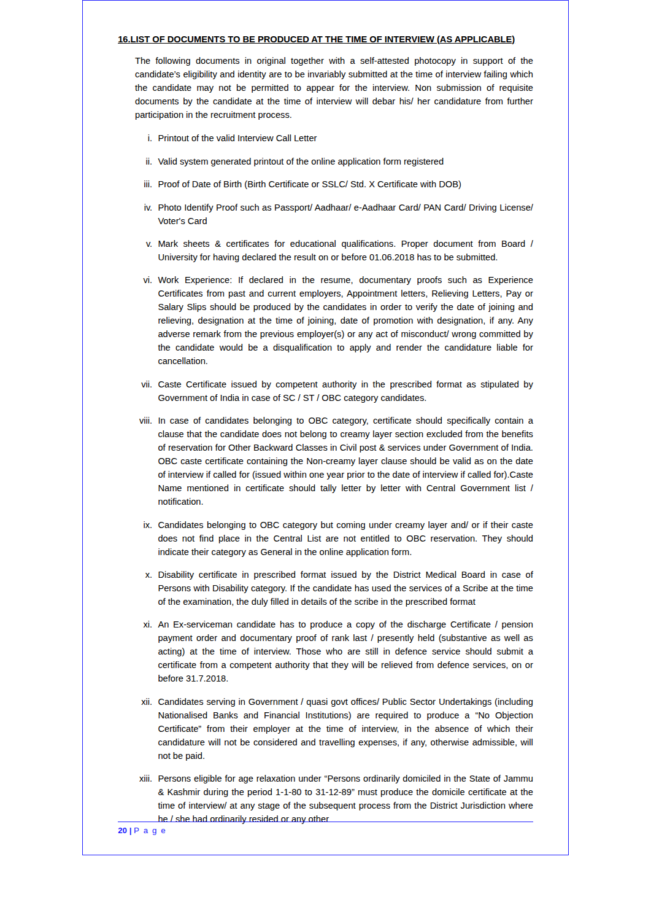16.LIST OF DOCUMENTS TO BE PRODUCED AT THE TIME OF INTERVIEW (AS APPLICABLE)
The following documents in original together with a self-attested photocopy in support of the candidate’s eligibility and identity are to be invariably submitted at the time of interview failing which the candidate may not be permitted to appear for the interview. Non submission of requisite documents by the candidate at the time of interview will debar his/ her candidature from further participation in the recruitment process.
Printout of the valid Interview Call Letter
Valid system generated printout of the online application form registered
Proof of Date of Birth (Birth Certificate or SSLC/ Std. X Certificate with DOB)
Photo Identify Proof such as Passport/ Aadhaar/ e-Aadhaar Card/ PAN Card/ Driving License/ Voter's Card
Mark sheets & certificates for educational qualifications. Proper document from Board / University for having declared the result on or before 01.06.2018 has to be submitted.
Work Experience: If declared in the resume, documentary proofs such as Experience Certificates from past and current employers, Appointment letters, Relieving Letters, Pay or Salary Slips should be produced by the candidates in order to verify the date of joining and relieving, designation at the time of joining, date of promotion with designation, if any. Any adverse remark from the previous employer(s) or any act of misconduct/ wrong committed by the candidate would be a disqualification to apply and render the candidature liable for cancellation.
Caste Certificate issued by competent authority in the prescribed format as stipulated by Government of India in case of SC / ST / OBC category candidates.
In case of candidates belonging to OBC category, certificate should specifically contain a clause that the candidate does not belong to creamy layer section excluded from the benefits of reservation for Other Backward Classes in Civil post & services under Government of India. OBC caste certificate containing the Non-creamy layer clause should be valid as on the date of interview if called for (issued within one year prior to the date of interview if called for).Caste Name mentioned in certificate should tally letter by letter with Central Government list / notification.
Candidates belonging to OBC category but coming under creamy layer and/ or if their caste does not find place in the Central List are not entitled to OBC reservation. They should indicate their category as General in the online application form.
Disability certificate in prescribed format issued by the District Medical Board in case of Persons with Disability category. If the candidate has used the services of a Scribe at the time of the examination, the duly filled in details of the scribe in the prescribed format
An Ex-serviceman candidate has to produce a copy of the discharge Certificate / pension payment order and documentary proof of rank last / presently held (substantive as well as acting) at the time of interview. Those who are still in defence service should submit a certificate from a competent authority that they will be relieved from defence services, on or before 31.7.2018.
Candidates serving in Government / quasi govt offices/ Public Sector Undertakings (including Nationalised Banks and Financial Institutions) are required to produce a “No Objection Certificate” from their employer at the time of interview, in the absence of which their candidature will not be considered and travelling expenses, if any, otherwise admissible, will not be paid.
Persons eligible for age relaxation under “Persons ordinarily domiciled in the State of Jammu & Kashmir during the period 1-1-80 to 31-12-89” must produce the domicile certificate at the time of interview/ at any stage of the subsequent process from the District Jurisdiction where he / she had ordinarily resided or any other
20 | P a g e